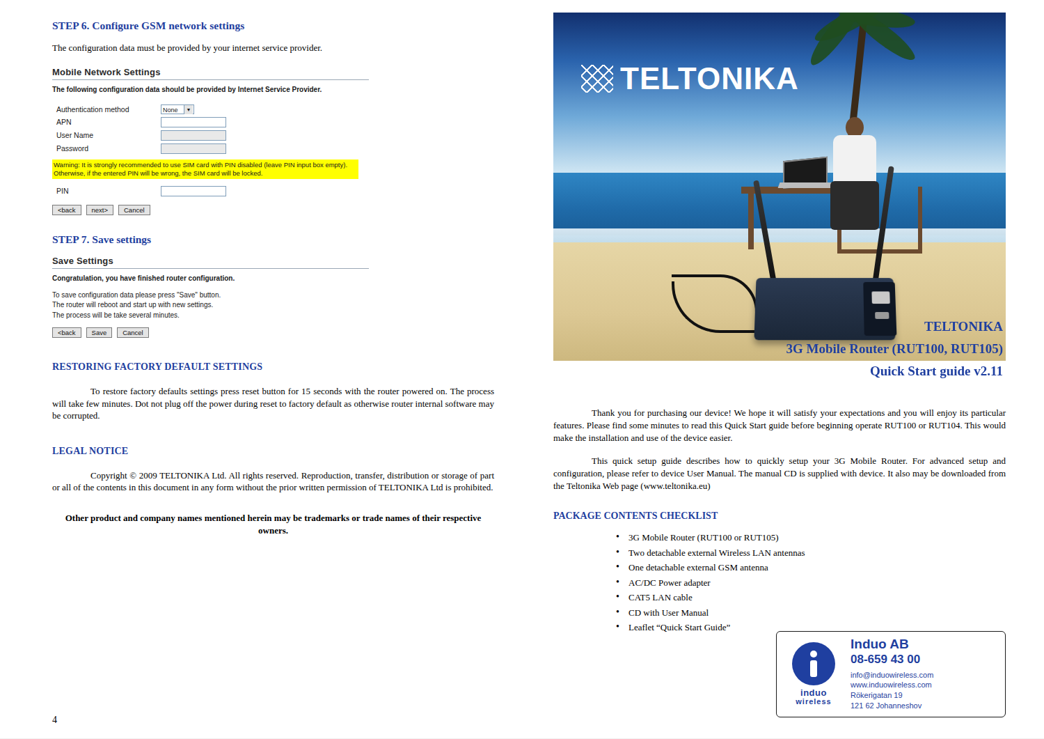STEP 6. Configure GSM network settings
The configuration data must be provided by your internet service provider.
Mobile Network Settings
The following configuration data should be provided by Internet Service Provider.
| Authentication method | None |
| APN | |
| User Name | |
| Password | |
Warning: It is strongly recommended to use SIM card with PIN disabled (leave PIN input box empty).
Otherwise, if the entered PIN will be wrong, the SIM card will be locked.
| PIN | |
<back next> Cancel
STEP 7. Save settings
Save Settings
Congratulation, you have finished router configuration.
To save configuration data please press "Save" button.
The router will reboot and start up with new settings.
The process will be take several minutes.
<back Save Cancel
RESTORING FACTORY DEFAULT SETTINGS
To restore factory defaults settings press reset button for 15 seconds with the router powered on. The process will take few minutes. Dot not plug off the power during reset to factory default as otherwise router internal software may be corrupted.
LEGAL NOTICE
Copyright © 2009 TELTONIKA Ltd. All rights reserved. Reproduction, transfer, distribution or storage of part or all of the contents in this document in any form without the prior written permission of TELTONIKA Ltd is prohibited.
Other product and company names mentioned herein may be trademarks or trade names of their respective owners.
4
TELTONIKA
TELTONIKA
3G Mobile Router (RUT100, RUT105)
Quick Start guide v2.11
Thank you for purchasing our device! We hope it will satisfy your expectations and you will enjoy its particular features. Please find some minutes to read this Quick Start guide before beginning operate RUT100 or RUT104. This would make the installation and use of the device easier.
This quick setup guide describes how to quickly setup your 3G Mobile Router. For advanced setup and configuration, please refer to device User Manual. The manual CD is supplied with device. It also may be downloaded from the Teltonika Web page (www.teltonika.eu)
PACKAGE CONTENTS CHECKLIST
3G Mobile Router (RUT100 or RUT105)
Two detachable external Wireless LAN antennas
One detachable external GSM antenna
AC/DC Power adapter
CAT5 LAN cable
CD with User Manual
Leaflet “Quick Start Guide”
induowireless
Induo AB
08-659 43 00
info@induowireless.com
www.induowireless.com
Rökerigatan 19
121 62 Johanneshov